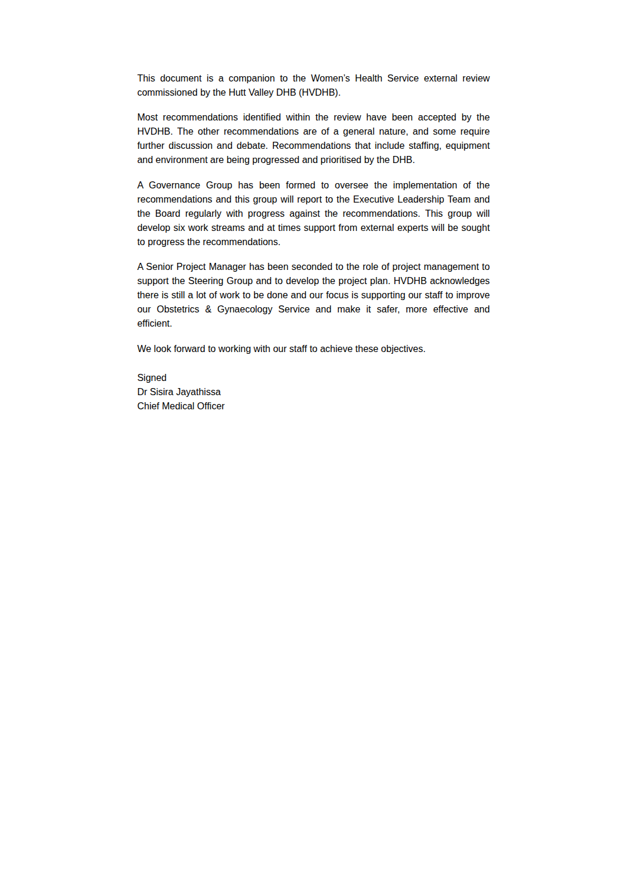This document is a companion to the Women’s Health Service external review commissioned by the Hutt Valley DHB (HVDHB).
Most recommendations identified within the review have been accepted by the HVDHB. The other recommendations are of a general nature, and some require further discussion and debate. Recommendations that include staffing, equipment and environment are being progressed and prioritised by the DHB.
A Governance Group has been formed to oversee the implementation of the recommendations and this group will report to the Executive Leadership Team and the Board regularly with progress against the recommendations. This group will develop six work streams and at times support from external experts will be sought to progress the recommendations.
A Senior Project Manager has been seconded to the role of project management to support the Steering Group and to develop the project plan. HVDHB acknowledges there is still a lot of work to be done and our focus is supporting our staff to improve our Obstetrics & Gynaecology Service and make it safer, more effective and efficient.
We look forward to working with our staff to achieve these objectives.
Signed
Dr Sisira Jayathissa
Chief Medical Officer